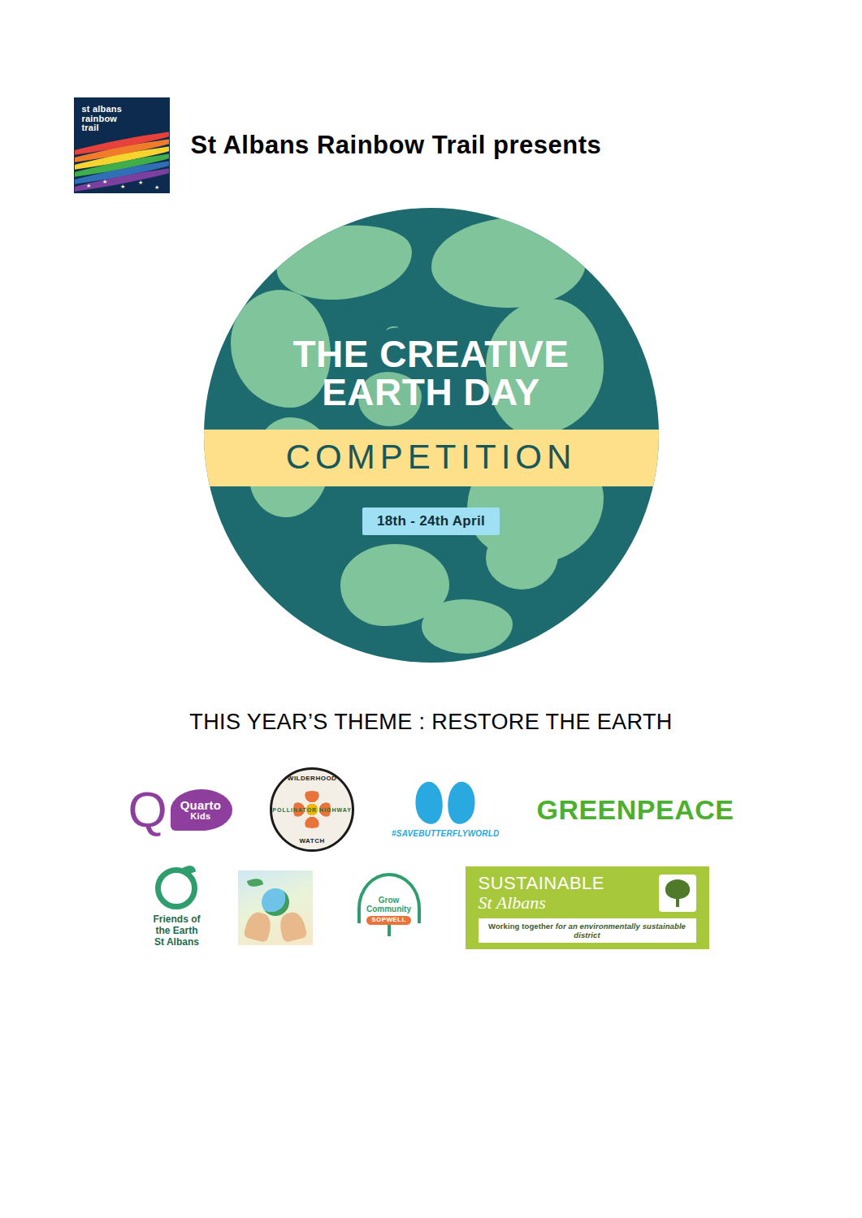st albans rainbow trail
★ ★ ★ ★ ★
St Albans Rainbow Trail presents
The Creative
Earth Day
Competition
18th - 24th April
THIS YEAR’S THEME : RESTORE THE EARTH
Q Quarto Kids
WILDERHOOD
POLLINATOR HIGHWAY
WATCH
#SAVEBUTTERFLYWORLD
GREENPEACE
Friends of
the Earth
St Albans
Grow
Community SOPWELL
SUSTAINABLE St Albans
Working together for an environmentally sustainable district